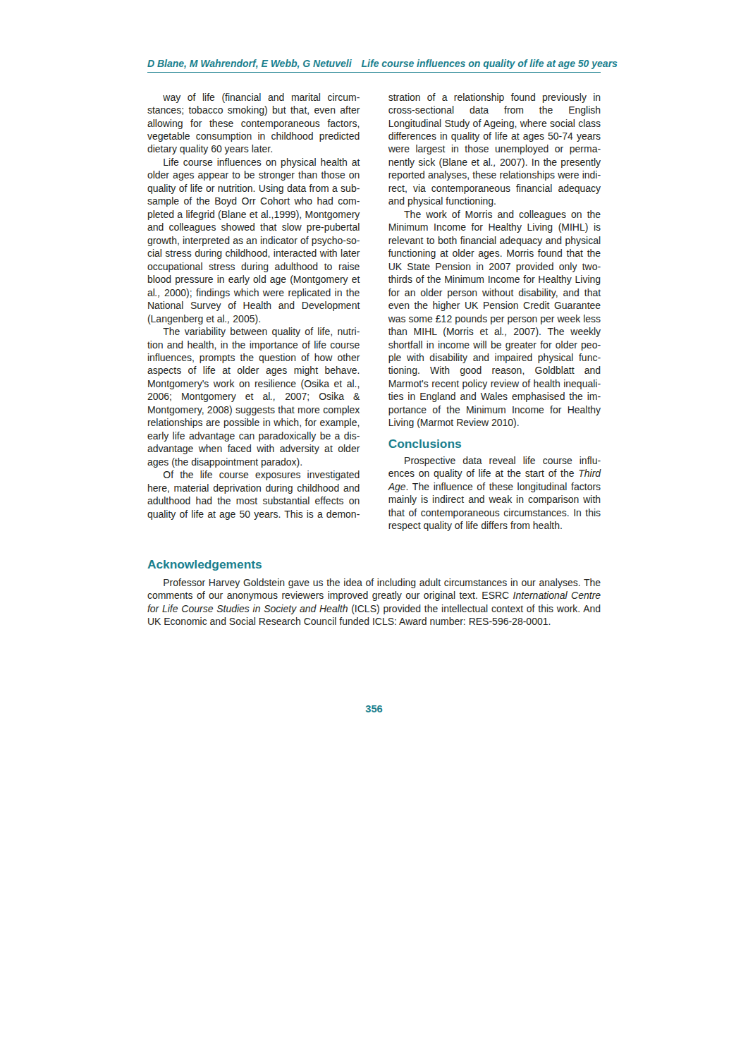D Blane, M Wahrendorf, E Webb, G Netuveli Life course influences on quality of life at age 50 years
way of life (financial and marital circumstances; tobacco smoking) but that, even after allowing for these contemporaneous factors, vegetable consumption in childhood predicted dietary quality 60 years later.
Life course influences on physical health at older ages appear to be stronger than those on quality of life or nutrition. Using data from a sub-sample of the Boyd Orr Cohort who had completed a lifegrid (Blane et al.,1999), Montgomery and colleagues showed that slow pre-pubertal growth, interpreted as an indicator of psycho-social stress during childhood, interacted with later occupational stress during adulthood to raise blood pressure in early old age (Montgomery et al., 2000); findings which were replicated in the National Survey of Health and Development (Langenberg et al., 2005).
The variability between quality of life, nutrition and health, in the importance of life course influences, prompts the question of how other aspects of life at older ages might behave. Montgomery's work on resilience (Osika et al., 2006; Montgomery et al., 2007; Osika & Montgomery, 2008) suggests that more complex relationships are possible in which, for example, early life advantage can paradoxically be a disadvantage when faced with adversity at older ages (the disappointment paradox).
Of the life course exposures investigated here, material deprivation during childhood and adulthood had the most substantial effects on quality of life at age 50 years. This is a demonstration of a relationship found previously in cross-sectional data from the English Longitudinal Study of Ageing, where social class differences in quality of life at ages 50-74 years were largest in those unemployed or permanently sick (Blane et al., 2007). In the presently reported analyses, these relationships were indirect, via contemporaneous financial adequacy and physical functioning.
The work of Morris and colleagues on the Minimum Income for Healthy Living (MIHL) is relevant to both financial adequacy and physical functioning at older ages. Morris found that the UK State Pension in 2007 provided only two-thirds of the Minimum Income for Healthy Living for an older person without disability, and that even the higher UK Pension Credit Guarantee was some £12 pounds per person per week less than MIHL (Morris et al., 2007). The weekly shortfall in income will be greater for older people with disability and impaired physical functioning. With good reason, Goldblatt and Marmot's recent policy review of health inequalities in England and Wales emphasised the importance of the Minimum Income for Healthy Living (Marmot Review 2010).
Conclusions
Prospective data reveal life course influences on quality of life at the start of the Third Age. The influence of these longitudinal factors mainly is indirect and weak in comparison with that of contemporaneous circumstances. In this respect quality of life differs from health.
Acknowledgements
Professor Harvey Goldstein gave us the idea of including adult circumstances in our analyses. The comments of our anonymous reviewers improved greatly our original text. ESRC International Centre for Life Course Studies in Society and Health (ICLS) provided the intellectual context of this work. And UK Economic and Social Research Council funded ICLS: Award number: RES-596-28-0001.
356